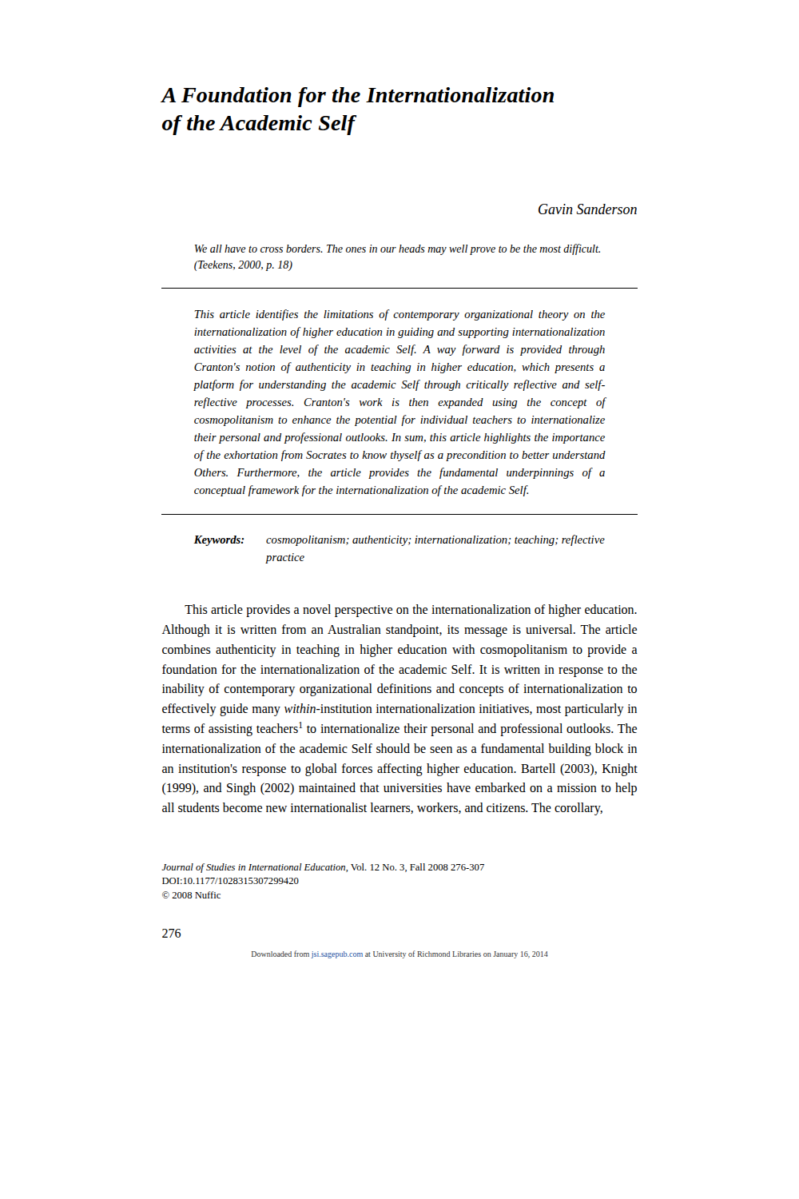A Foundation for the Internationalization
of the Academic Self
Gavin Sanderson
We all have to cross borders. The ones in our heads may well prove to be the most difficult. (Teekens, 2000, p. 18)
This article identifies the limitations of contemporary organizational theory on the internationalization of higher education in guiding and supporting internationalization activities at the level of the academic Self. A way forward is provided through Cranton's notion of authenticity in teaching in higher education, which presents a platform for understanding the academic Self through critically reflective and self-reflective processes. Cranton's work is then expanded using the concept of cosmopolitanism to enhance the potential for individual teachers to internationalize their personal and professional outlooks. In sum, this article highlights the importance of the exhortation from Socrates to know thyself as a precondition to better understand Others. Furthermore, the article provides the fundamental underpinnings of a conceptual framework for the internationalization of the academic Self.
Keywords: cosmopolitanism; authenticity; internationalization; teaching; reflective practice
This article provides a novel perspective on the internationalization of higher education. Although it is written from an Australian standpoint, its message is universal. The article combines authenticity in teaching in higher education with cosmopolitanism to provide a foundation for the internationalization of the academic Self. It is written in response to the inability of contemporary organizational definitions and concepts of internationalization to effectively guide many within-institution internationalization initiatives, most particularly in terms of assisting teachers1 to internationalize their personal and professional outlooks. The internationalization of the academic Self should be seen as a fundamental building block in an institution's response to global forces affecting higher education. Bartell (2003), Knight (1999), and Singh (2002) maintained that universities have embarked on a mission to help all students become new internationalist learners, workers, and citizens. The corollary,
Journal of Studies in International Education, Vol. 12 No. 3, Fall 2008 276-307
DOI:10.1177/1028315307299420
© 2008 Nuffic
276
Downloaded from jsi.sagepub.com at University of Richmond Libraries on January 16, 2014